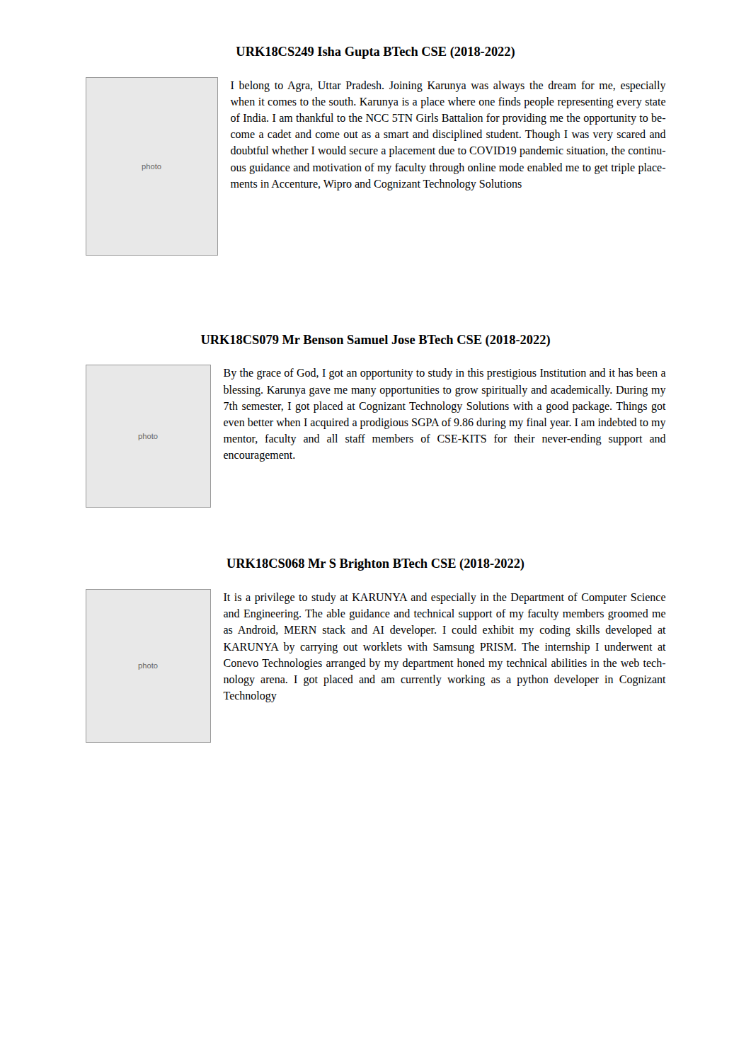URK18CS249 Isha Gupta BTech CSE (2018-2022)
photo
I belong to Agra, Uttar Pradesh. Joining Karunya was always the dream for me, especially when it comes to the south. Karunya is a place where one finds people representing every state of India. I am thankful to the NCC 5TN Girls Battalion for providing me the opportunity to become a cadet and come out as a smart and disciplined student. Though I was very scared and doubtful whether I would secure a placement due to COVID19 pandemic situation, the continuous guidance and motivation of my faculty through online mode enabled me to get triple placements in Accenture, Wipro and Cognizant Technology Solutions
URK18CS079 Mr Benson Samuel Jose BTech CSE (2018-2022)
photo
By the grace of God, I got an opportunity to study in this prestigious Institution and it has been a blessing. Karunya gave me many opportunities to grow spiritually and academically. During my 7th semester, I got placed at Cognizant Technology Solutions with a good package. Things got even better when I acquired a prodigious SGPA of 9.86 during my final year. I am indebted to my mentor, faculty and all staff members of CSE-KITS for their never-ending support and encouragement.
URK18CS068 Mr S Brighton BTech CSE (2018-2022)
photo
It is a privilege to study at KARUNYA and especially in the Department of Computer Science and Engineering. The able guidance and technical support of my faculty members groomed me as Android, MERN stack and AI developer. I could exhibit my coding skills developed at KARUNYA by carrying out worklets with Samsung PRISM. The internship I underwent at Conevo Technologies arranged by my department honed my technical abilities in the web technology arena. I got placed and am currently working as a python developer in Cognizant Technology